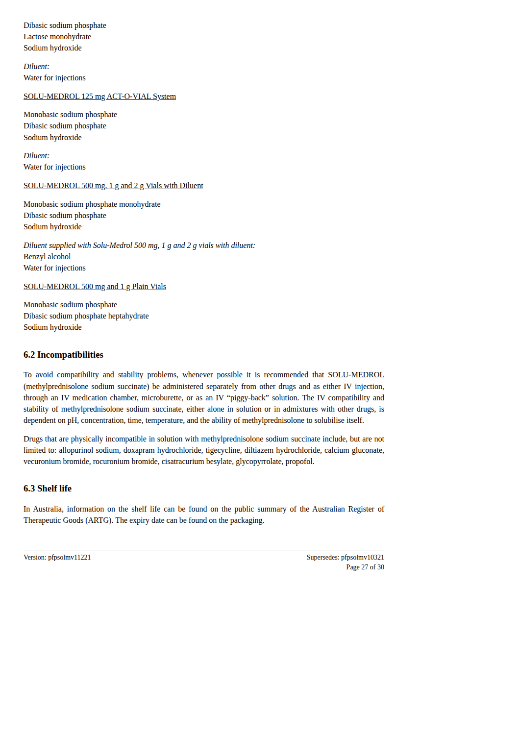Dibasic sodium phosphate
Lactose monohydrate
Sodium hydroxide
Diluent:
Water for injections
SOLU-MEDROL 125 mg ACT-O-VIAL System
Monobasic sodium phosphate
Dibasic sodium phosphate
Sodium hydroxide
Diluent:
Water for injections
SOLU-MEDROL 500 mg, 1 g and 2 g Vials with Diluent
Monobasic sodium phosphate monohydrate
Dibasic sodium phosphate
Sodium hydroxide
Diluent supplied with Solu-Medrol 500 mg, 1 g and 2 g vials with diluent:
Benzyl alcohol
Water for injections
SOLU-MEDROL 500 mg and 1 g Plain Vials
Monobasic sodium phosphate
Dibasic sodium phosphate heptahydrate
Sodium hydroxide
6.2 Incompatibilities
To avoid compatibility and stability problems, whenever possible it is recommended that SOLU-MEDROL (methylprednisolone sodium succinate) be administered separately from other drugs and as either IV injection, through an IV medication chamber, microburette, or as an IV “piggy-back” solution. The IV compatibility and stability of methylprednisolone sodium succinate, either alone in solution or in admixtures with other drugs, is dependent on pH, concentration, time, temperature, and the ability of methylprednisolone to solubilise itself.
Drugs that are physically incompatible in solution with methylprednisolone sodium succinate include, but are not limited to: allopurinol sodium, doxapram hydrochloride, tigecycline, diltiazem hydrochloride, calcium gluconate, vecuronium bromide, rocuronium bromide, cisatracurium besylate, glycopyrrolate, propofol.
6.3 Shelf life
In Australia, information on the shelf life can be found on the public summary of the Australian Register of Therapeutic Goods (ARTG). The expiry date can be found on the packaging.
Version: pfpsolmv11221
Supersedes: pfpsolmv10321
Page 27 of 30